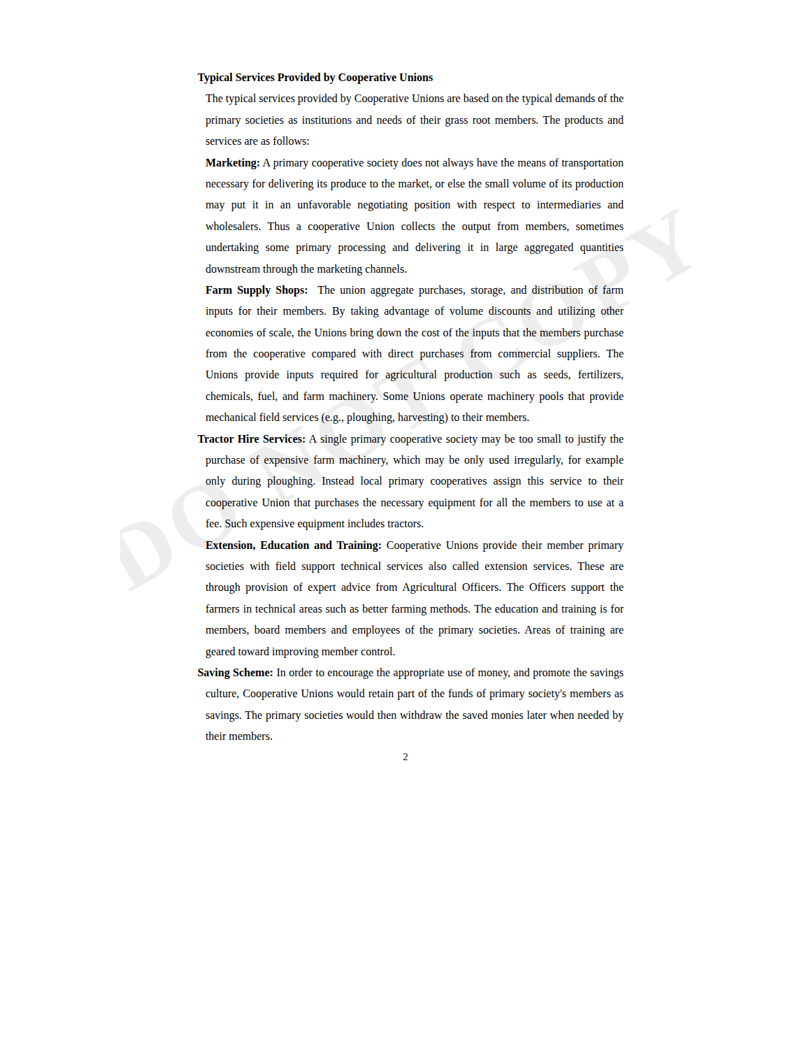DO NOT COPY
Typical Services Provided by Cooperative Unions
The typical services provided by Cooperative Unions are based on the typical demands of the primary societies as institutions and needs of their grass root members. The products and services are as follows:
Marketing: A primary cooperative society does not always have the means of transportation necessary for delivering its produce to the market, or else the small volume of its production may put it in an unfavorable negotiating position with respect to intermediaries and wholesalers. Thus a cooperative Union collects the output from members, sometimes undertaking some primary processing and delivering it in large aggregated quantities downstream through the marketing channels.
Farm Supply Shops: The union aggregate purchases, storage, and distribution of farm inputs for their members. By taking advantage of volume discounts and utilizing other economies of scale, the Unions bring down the cost of the inputs that the members purchase from the cooperative compared with direct purchases from commercial suppliers. The Unions provide inputs required for agricultural production such as seeds, fertilizers, chemicals, fuel, and farm machinery. Some Unions operate machinery pools that provide mechanical field services (e.g., ploughing, harvesting) to their members.
Tractor Hire Services: A single primary cooperative society may be too small to justify the purchase of expensive farm machinery, which may be only used irregularly, for example only during ploughing. Instead local primary cooperatives assign this service to their cooperative Union that purchases the necessary equipment for all the members to use at a fee. Such expensive equipment includes tractors.
Extension, Education and Training: Cooperative Unions provide their member primary societies with field support technical services also called extension services. These are through provision of expert advice from Agricultural Officers. The Officers support the farmers in technical areas such as better farming methods. The education and training is for members, board members and employees of the primary societies. Areas of training are geared toward improving member control.
Saving Scheme: In order to encourage the appropriate use of money, and promote the savings culture, Cooperative Unions would retain part of the funds of primary society's members as savings. The primary societies would then withdraw the saved monies later when needed by their members.
2